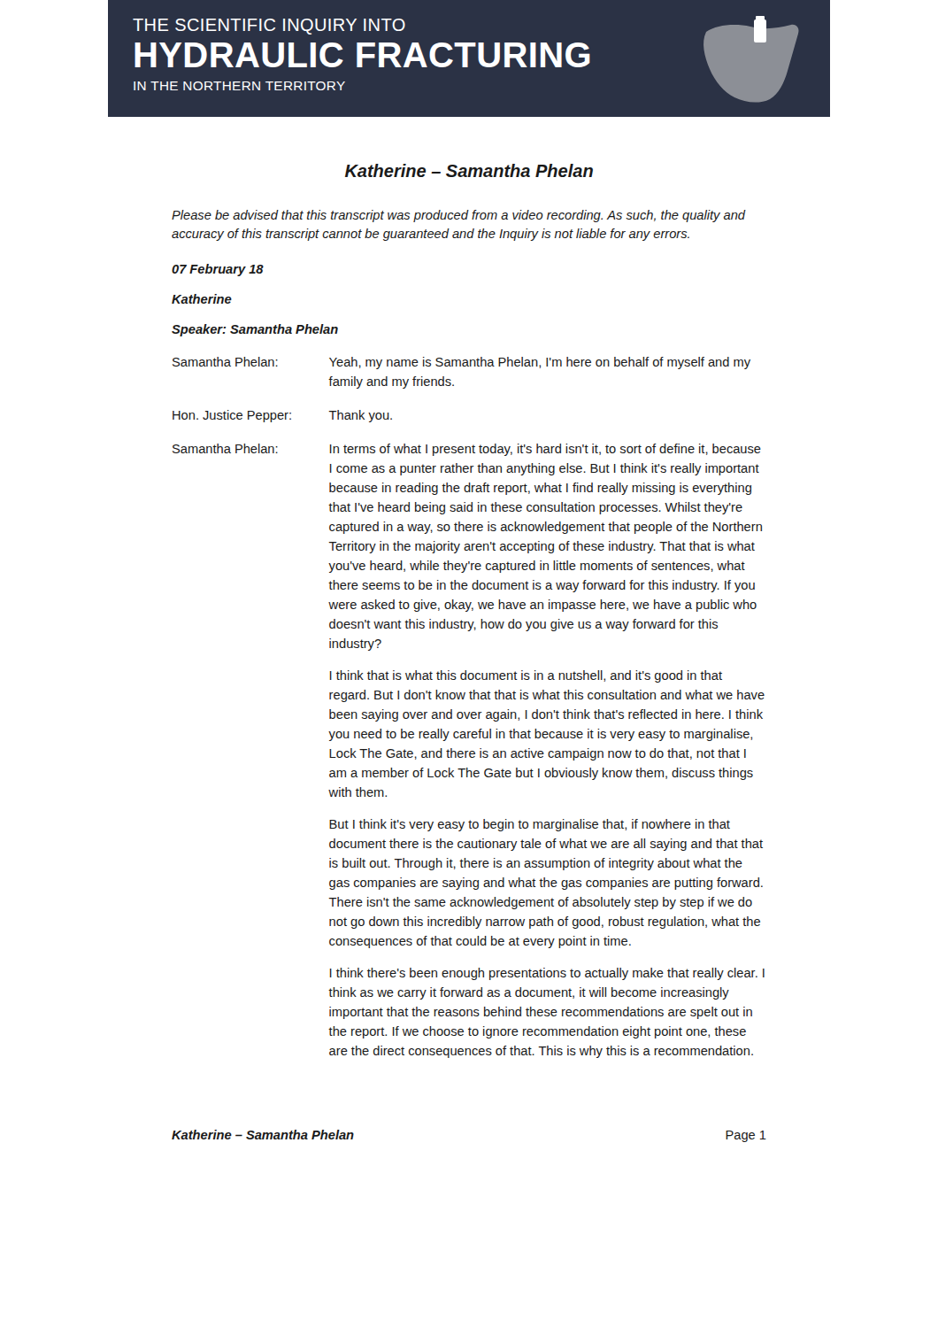The Scientific Inquiry into
Hydraulic Fracturing
in the Northern Territory
Katherine – Samantha Phelan
Please be advised that this transcript was produced from a video recording. As such, the quality and accuracy of this transcript cannot be guaranteed and the Inquiry is not liable for any errors.
07 February 18
Katherine
Speaker: Samantha Phelan
| Samantha Phelan: | Yeah, my name is Samantha Phelan, I'm here on behalf of myself and my family and my friends. |
| Hon. Justice Pepper: | Thank you. |
| Samantha Phelan: | In terms of what I present today, it's hard isn't it, to sort of define it, because I come as a punter rather than anything else. But I think it's really important because in reading the draft report, what I find really missing is everything that I've heard being said in these consultation processes. Whilst they're captured in a way, so there is acknowledgement that people of the Northern Territory in the majority aren't accepting of these industry. That that is what you've heard, while they're captured in little moments of sentences, what there seems to be in the document is a way forward for this industry. If you were asked to give, okay, we have an impasse here, we have a public who doesn't want this industry, how do you give us a way forward for this industry? I think that is what this document is in a nutshell, and it's good in that regard. But I don't know that that is what this consultation and what we have been saying over and over again, I don't think that's reflected in here. I think you need to be really careful in that because it is very easy to marginalise, Lock The Gate, and there is an active campaign now to do that, not that I am a member of Lock The Gate but I obviously know them, discuss things with them. But I think it's very easy to begin to marginalise that, if nowhere in that document there is the cautionary tale of what we are all saying and that that is built out. Through it, there is an assumption of integrity about what the gas companies are saying and what the gas companies are putting forward. There isn't the same acknowledgement of absolutely step by step if we do not go down this incredibly narrow path of good, robust regulation, what the consequences of that could be at every point in time. I think there's been enough presentations to actually make that really clear. I think as we carry it forward as a document, it will become increasingly important that the reasons behind these recommendations are spelt out in the report. If we choose to ignore recommendation eight point one, these are the direct consequences of that. This is why this is a recommendation. |
Katherine – Samantha Phelan
Page 1